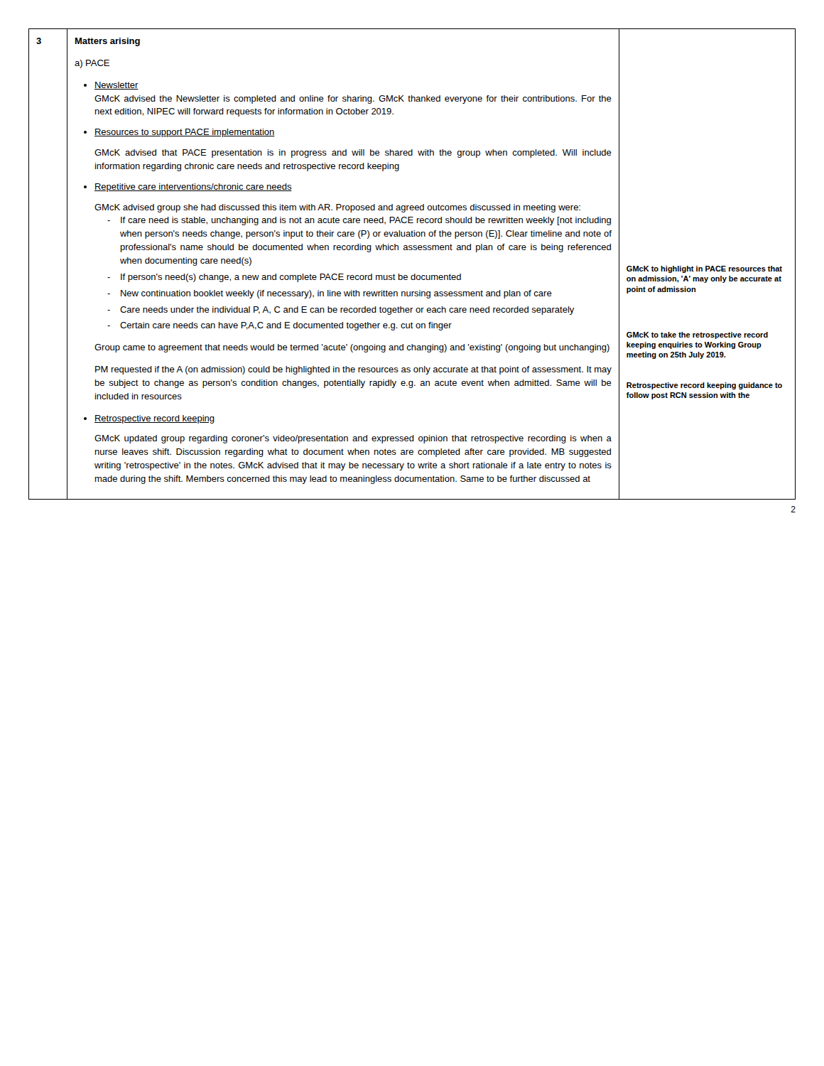| 3 | Matters arising a) PACE Newsletter GMcK advised the Newsletter is completed and online for sharing. GMcK thanked everyone for their contributions. For the next edition, NIPEC will forward requests for information in October 2019. Resources to support PACE implementation GMcK advised that PACE presentation is in progress and will be shared with the group when completed. Will include information regarding chronic care needs and retrospective record keeping Repetitive care interventions/chronic care needs GMcK advised group she had discussed this item with AR. Proposed and agreed outcomes discussed in meeting were: If care need is stable, unchanging and is not an acute care need, PACE record should be rewritten weekly [not including when person's needs change, person's input to their care (P) or evaluation of the person (E)]. Clear timeline and note of professional's name should be documented when recording which assessment and plan of care is being referenced when documenting care need(s) If person's need(s) change, a new and complete PACE record must be documented New continuation booklet weekly (if necessary), in line with rewritten nursing assessment and plan of care Care needs under the individual P, A, C and E can be recorded together or each care need recorded separately Certain care needs can have P,A,C and E documented together e.g. cut on finger Group came to agreement that needs would be termed 'acute' (ongoing and changing) and 'existing' (ongoing but unchanging) PM requested if the A (on admission) could be highlighted in the resources as only accurate at that point of assessment. It may be subject to change as person's condition changes, potentially rapidly e.g. an acute event when admitted. Same will be included in resources Retrospective record keeping GMcK updated group regarding coroner's video/presentation and expressed opinion that retrospective recording is when a nurse leaves shift. Discussion regarding what to document when notes are completed after care provided. MB suggested writing 'retrospective' in the notes. GMcK advised that it may be necessary to write a short rationale if a late entry to notes is made during the shift. Members concerned this may lead to meaningless documentation. Same to be further discussed at | GMcK to highlight in PACE resources that on admission, 'A' may only be accurate at point of admission GMcK to take the retrospective record keeping enquiries to Working Group meeting on 25th July 2019. Retrospective record keeping guidance to follow post RCN session with the |
2